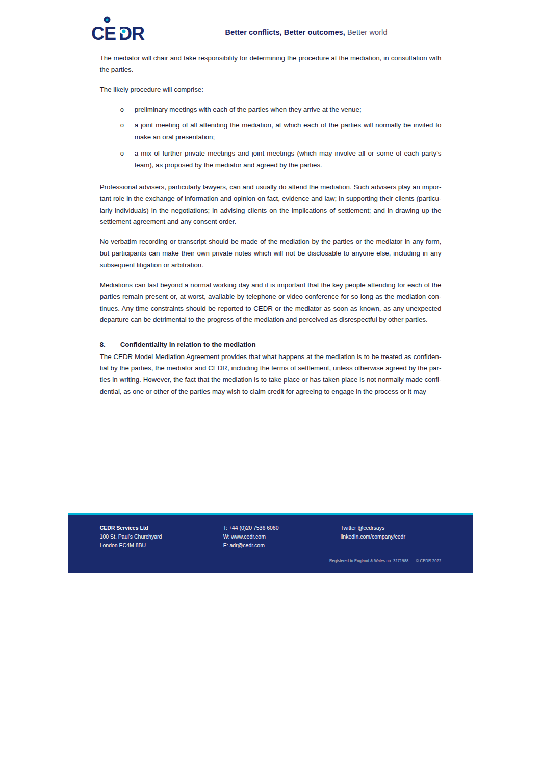CE DR
Better conflicts, Better outcomes, Better world
The mediator will chair and take responsibility for determining the procedure at the mediation, in consultation with the parties.
The likely procedure will comprise:
preliminary meetings with each of the parties when they arrive at the venue;
a joint meeting of all attending the mediation, at which each of the parties will normally be invited to make an oral presentation;
a mix of further private meetings and joint meetings (which may involve all or some of each party's team), as proposed by the mediator and agreed by the parties.
Professional advisers, particularly lawyers, can and usually do attend the mediation. Such advisers play an important role in the exchange of information and opinion on fact, evidence and law; in supporting their clients (particularly individuals) in the negotiations; in advising clients on the implications of settlement; and in drawing up the settlement agreement and any consent order.
No verbatim recording or transcript should be made of the mediation by the parties or the mediator in any form, but participants can make their own private notes which will not be disclosable to anyone else, including in any subsequent litigation or arbitration.
Mediations can last beyond a normal working day and it is important that the key people attending for each of the parties remain present or, at worst, available by telephone or video conference for so long as the mediation continues. Any time constraints should be reported to CEDR or the mediator as soon as known, as any unexpected departure can be detrimental to the progress of the mediation and perceived as disrespectful by other parties.
8. Confidentiality in relation to the mediation
The CEDR Model Mediation Agreement provides that what happens at the mediation is to be treated as confidential by the parties, the mediator and CEDR, including the terms of settlement, unless otherwise agreed by the parties in writing. However, the fact that the mediation is to take place or has taken place is not normally made confidential, as one or other of the parties may wish to claim credit for agreeing to engage in the process or it may
CEDR Services Ltd
100 St. Paul's Churchyard
London EC4M 8BU
T: +44 (0)20 7536 6060
W: www.cedr.com
E: adr@cedr.com
Twitter @cedrsays
linkedin.com/company/cedr
Registered in England & Wales no. 3271988© CEDR 2022